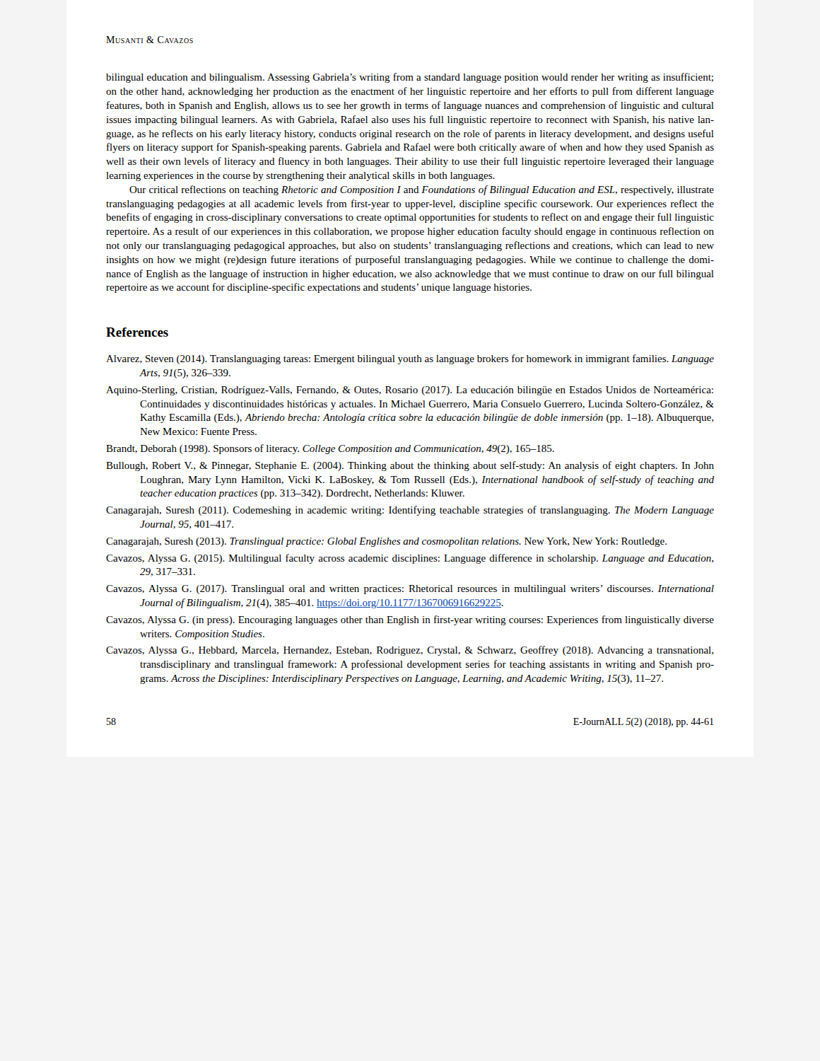Musanti & Cavazos
bilingual education and bilingualism. Assessing Gabriela’s writing from a standard language position would render her writing as insufficient; on the other hand, acknowledging her production as the enactment of her linguistic repertoire and her efforts to pull from different language features, both in Spanish and English, allows us to see her growth in terms of language nuances and comprehension of linguistic and cultural issues impacting bilingual learners. As with Gabriela, Rafael also uses his full linguistic repertoire to reconnect with Spanish, his native language, as he reflects on his early literacy history, conducts original research on the role of parents in literacy development, and designs useful flyers on literacy support for Spanish-speaking parents. Gabriela and Rafael were both critically aware of when and how they used Spanish as well as their own levels of literacy and fluency in both languages. Their ability to use their full linguistic repertoire leveraged their language learning experiences in the course by strengthening their analytical skills in both languages.
Our critical reflections on teaching Rhetoric and Composition I and Foundations of Bilingual Education and ESL, respectively, illustrate translanguaging pedagogies at all academic levels from first-year to upper-level, discipline specific coursework. Our experiences reflect the benefits of engaging in cross-disciplinary conversations to create optimal opportunities for students to reflect on and engage their full linguistic repertoire. As a result of our experiences in this collaboration, we propose higher education faculty should engage in continuous reflection on not only our translanguaging pedagogical approaches, but also on students’ translanguaging reflections and creations, which can lead to new insights on how we might (re)design future iterations of purposeful translanguaging pedagogies. While we continue to challenge the dominance of English as the language of instruction in higher education, we also acknowledge that we must continue to draw on our full bilingual repertoire as we account for discipline-specific expectations and students’ unique language histories.
References
Alvarez, Steven (2014). Translanguaging tareas: Emergent bilingual youth as language brokers for homework in immigrant families. Language Arts, 91(5), 326–339.
Aquino-Sterling, Cristian, Rodríguez-Valls, Fernando, & Outes, Rosario (2017). La educación bilingüe en Estados Unidos de Norteamérica: Continuidades y discontinuidades históricas y actuales. In Michael Guerrero, Maria Consuelo Guerrero, Lucinda Soltero-González, & Kathy Escamilla (Eds.), Abriendo brecha: Antología crítica sobre la educación bilingüe de doble inmersión (pp. 1–18). Albuquerque, New Mexico: Fuente Press.
Brandt, Deborah (1998). Sponsors of literacy. College Composition and Communication, 49(2), 165–185.
Bullough, Robert V., & Pinnegar, Stephanie E. (2004). Thinking about the thinking about self-study: An analysis of eight chapters. In John Loughran, Mary Lynn Hamilton, Vicki K. LaBoskey, & Tom Russell (Eds.), International handbook of self-study of teaching and teacher education practices (pp. 313–342). Dordrecht, Netherlands: Kluwer.
Canagarajah, Suresh (2011). Codemeshing in academic writing: Identifying teachable strategies of translanguaging. The Modern Language Journal, 95, 401–417.
Canagarajah, Suresh (2013). Translingual practice: Global Englishes and cosmopolitan relations. New York, New York: Routledge.
Cavazos, Alyssa G. (2015). Multilingual faculty across academic disciplines: Language difference in scholarship. Language and Education, 29, 317–331.
Cavazos, Alyssa G. (2017). Translingual oral and written practices: Rhetorical resources in multilingual writers’ discourses. International Journal of Bilingualism, 21(4), 385–401. https://doi.org/10.1177/1367006916629225.
Cavazos, Alyssa G. (in press). Encouraging languages other than English in first-year writing courses: Experiences from linguistically diverse writers. Composition Studies.
Cavazos, Alyssa G., Hebbard, Marcela, Hernandez, Esteban, Rodriguez, Crystal, & Schwarz, Geoffrey (2018). Advancing a transnational, transdisciplinary and translingual framework: A professional development series for teaching assistants in writing and Spanish programs. Across the Disciplines: Interdisciplinary Perspectives on Language, Learning, and Academic Writing, 15(3), 11–27.
58 E-JournALL 5(2) (2018), pp. 44-61